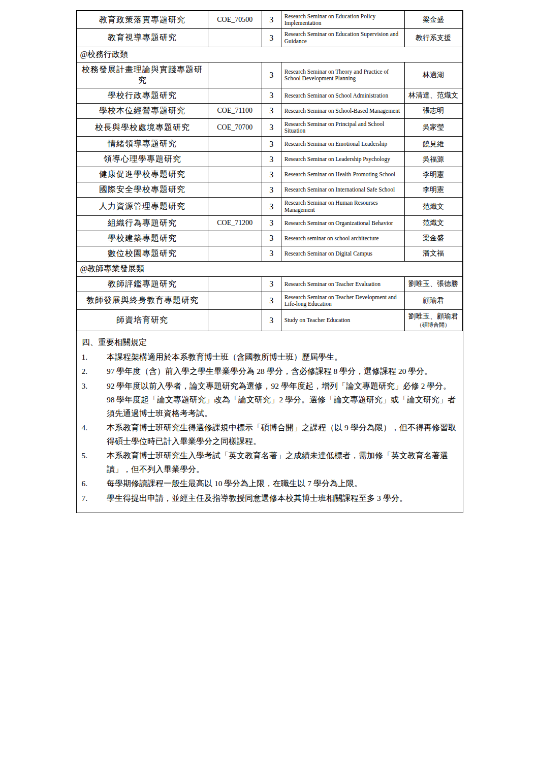| 教育政策落實專題研究 | COE_70500 | 3 | Research Seminar on Education Policy Implementation | 梁金盛 |
| 教育視導專題研究 | | 3 | Research Seminar on Education Supervision and Guidance | 教行系支援 |
| @校務行政類 |
| 校務發展計畫理論與實踐專題研究 | | 3 | Research Seminar on Theory and Practice of School Development Planning | 林適湖 |
| 學校行政專題研究 | | 3 | Research Seminar on School Administration | 林清達、范熾文 |
| 學校本位經營專題研究 | COE_71100 | 3 | Research Seminar on School-Based Management | 張志明 |
| 校長與學校處境專題研究 | COE_70700 | 3 | Research Seminar on Principal and School Situation | 吳家瑩 |
| 情緒領導專題研究 | | 3 | Research Seminar on Emotional Leadership | 饒見維 |
| 領導心理學專題研究 | | 3 | Research Seminar on Leadership Psychology | 吳福源 |
| 健康促進學校專題研究 | | 3 | Research Seminar on Health-Promoting School | 李明憲 |
| 國際安全學校專題研究 | | 3 | Research Seminar on International Safe School | 李明憲 |
| 人力資源管理專題研究 | | 3 | Research Seminar on Human Resourses Management | 范熾文 |
| 組織行為專題研究 | COE_71200 | 3 | Research Seminar on Organizational Behavior | 范熾文 |
| 學校建築專題研究 | | 3 | Research seminar on school architecture | 梁金盛 |
| 數位校園專題研究 | | 3 | Research Seminar on Digital Campus | 潘文福 |
| @教師專業發展類 |
| 教師評鑑專題研究 | | 3 | Research Seminar on Teacher Evaluation | 劉唯玉、張德勝 |
| 教師發展與終身教育專題研究 | | 3 | Research Seminar on Teacher Development and Life-long Education | 顧瑜君 |
| 師資培育研究 | | 3 | Study on Teacher Education | 劉唯玉、顧瑜君 （碩博合開） |
四、重要相關規定
1. 本課程架構適用於本系教育博士班（含國教所博士班）歷屆學生。
2. 97 學年度（含）前入學之學生畢業學分為 28 學分，含必修課程 8 學分，選修課程 20 學分。
3. 92 學年度以前入學者，論文專題研究為選修，92 學年度起，增列「論文專題研究」必修 2 學分。98 學年度起「論文專題研究」改為「論文研究」2 學分。選修「論文專題研究」或「論文研究」者須先通過博士班資格考考試。
4. 本系教育博士班研究生得選修課規中標示「碩博合開」之課程（以 9 學分為限），但不得再修習取得碩士學位時已計入畢業學分之同樣課程。
5. 本系教育博士班研究生入學考試「英文教育名著」之成績未達低標者，需加修「英文教育名著選讀」，但不列入畢業學分。
6. 每學期修讀課程一般生最高以 10 學分為上限，在職生以 7 學分為上限。
7. 學生得提出申請，並經主任及指導教授同意選修本校其博士班相關課程至多 3 學分。